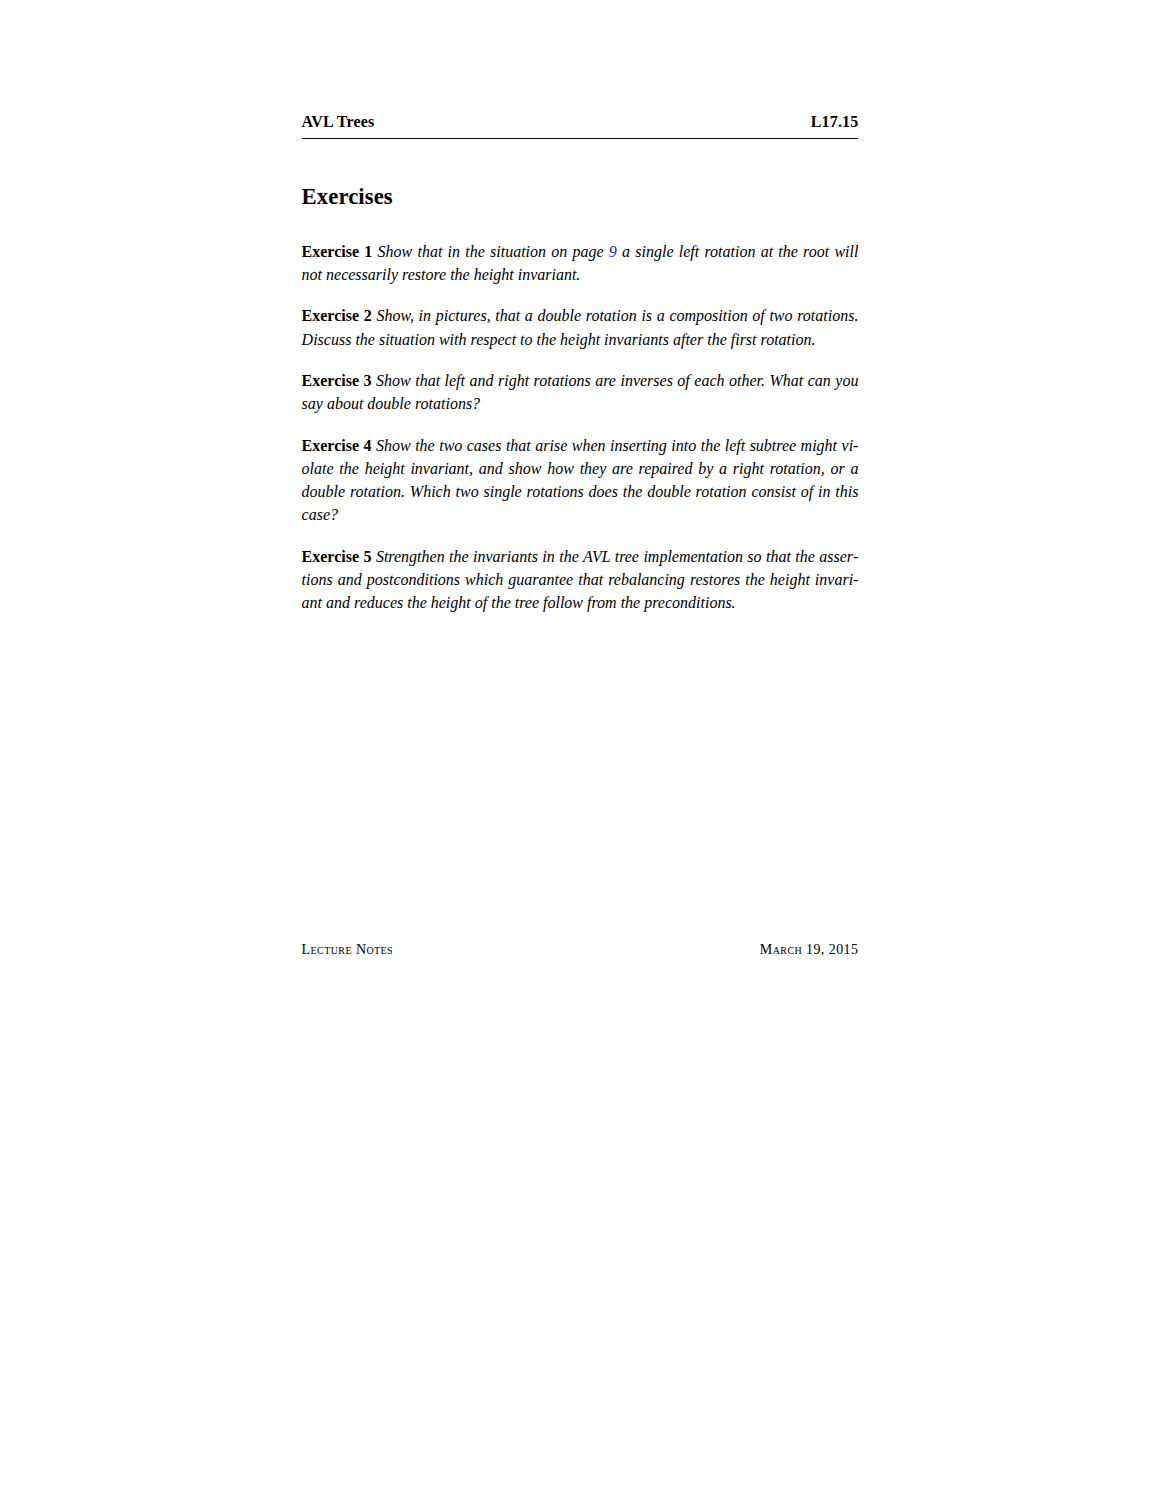AVL Trees L17.15
Exercises
Exercise 1 Show that in the situation on page 9 a single left rotation at the root will not necessarily restore the height invariant.
Exercise 2 Show, in pictures, that a double rotation is a composition of two rotations. Discuss the situation with respect to the height invariants after the first rotation.
Exercise 3 Show that left and right rotations are inverses of each other. What can you say about double rotations?
Exercise 4 Show the two cases that arise when inserting into the left subtree might violate the height invariant, and show how they are repaired by a right rotation, or a double rotation. Which two single rotations does the double rotation consist of in this case?
Exercise 5 Strengthen the invariants in the AVL tree implementation so that the assertions and postconditions which guarantee that rebalancing restores the height invariant and reduces the height of the tree follow from the preconditions.
Lecture Notes March 19, 2015